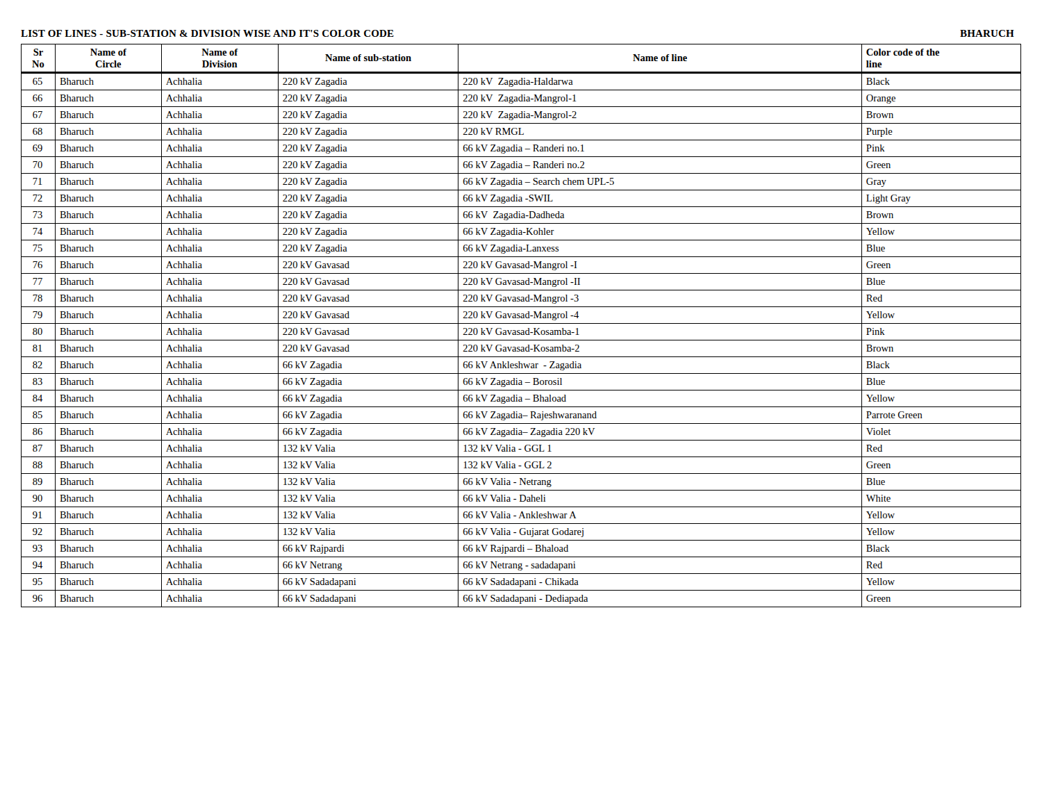List of Lines - Sub-Station & Division Wise and It's Color Code Bharuch
List of lines, sub-station and division wise, with colour codes for Bharuch circle
| Sr No | Name of Circle | Name of Division | Name of sub-station | Name of line | Color code of the line |
| --- | --- | --- | --- | --- | --- |
| 65 | Bharuch | Achhalia | 220 kV Zagadia | 220 kV Zagadia-Haldarwa | Black |
| 66 | Bharuch | Achhalia | 220 kV Zagadia | 220 kV Zagadia-Mangrol-1 | Orange |
| 67 | Bharuch | Achhalia | 220 kV Zagadia | 220 kV Zagadia-Mangrol-2 | Brown |
| 68 | Bharuch | Achhalia | 220 kV Zagadia | 220 kV RMGL | Purple |
| 69 | Bharuch | Achhalia | 220 kV Zagadia | 66 kV Zagadia – Randeri no.1 | Pink |
| 70 | Bharuch | Achhalia | 220 kV Zagadia | 66 kV Zagadia – Randeri no.2 | Green |
| 71 | Bharuch | Achhalia | 220 kV Zagadia | 66 kV Zagadia – Search chem UPL-5 | Gray |
| 72 | Bharuch | Achhalia | 220 kV Zagadia | 66 kV Zagadia -SWIL | Light Gray |
| 73 | Bharuch | Achhalia | 220 kV Zagadia | 66 kV Zagadia-Dadheda | Brown |
| 74 | Bharuch | Achhalia | 220 kV Zagadia | 66 kV Zagadia-Kohler | Yellow |
| 75 | Bharuch | Achhalia | 220 kV Zagadia | 66 kV Zagadia-Lanxess | Blue |
| 76 | Bharuch | Achhalia | 220 kV Gavasad | 220 kV Gavasad-Mangrol -I | Green |
| 77 | Bharuch | Achhalia | 220 kV Gavasad | 220 kV Gavasad-Mangrol -II | Blue |
| 78 | Bharuch | Achhalia | 220 kV Gavasad | 220 kV Gavasad-Mangrol -3 | Red |
| 79 | Bharuch | Achhalia | 220 kV Gavasad | 220 kV Gavasad-Mangrol -4 | Yellow |
| 80 | Bharuch | Achhalia | 220 kV Gavasad | 220 kV Gavasad-Kosamba-1 | Pink |
| 81 | Bharuch | Achhalia | 220 kV Gavasad | 220 kV Gavasad-Kosamba-2 | Brown |
| 82 | Bharuch | Achhalia | 66 kV Zagadia | 66 kV Ankleshwar - Zagadia | Black |
| 83 | Bharuch | Achhalia | 66 kV Zagadia | 66 kV Zagadia – Borosil | Blue |
| 84 | Bharuch | Achhalia | 66 kV Zagadia | 66 kV Zagadia – Bhaload | Yellow |
| 85 | Bharuch | Achhalia | 66 kV Zagadia | 66 kV Zagadia– Rajeshwaranand | Parrote Green |
| 86 | Bharuch | Achhalia | 66 kV Zagadia | 66 kV Zagadia– Zagadia 220 kV | Violet |
| 87 | Bharuch | Achhalia | 132 kV Valia | 132 kV Valia - GGL 1 | Red |
| 88 | Bharuch | Achhalia | 132 kV Valia | 132 kV Valia - GGL 2 | Green |
| 89 | Bharuch | Achhalia | 132 kV Valia | 66 kV Valia - Netrang | Blue |
| 90 | Bharuch | Achhalia | 132 kV Valia | 66 kV Valia - Daheli | White |
| 91 | Bharuch | Achhalia | 132 kV Valia | 66 kV Valia - Ankleshwar A | Yellow |
| 92 | Bharuch | Achhalia | 132 kV Valia | 66 kV Valia - Gujarat Godarej | Yellow |
| 93 | Bharuch | Achhalia | 66 kV Rajpardi | 66 kV Rajpardi – Bhaload | Black |
| 94 | Bharuch | Achhalia | 66 kV Netrang | 66 kV Netrang - sadadapani | Red |
| 95 | Bharuch | Achhalia | 66 kV Sadadapani | 66 kV Sadadapani - Chikada | Yellow |
| 96 | Bharuch | Achhalia | 66 kV Sadadapani | 66 kV Sadadapani - Dediapada | Green |